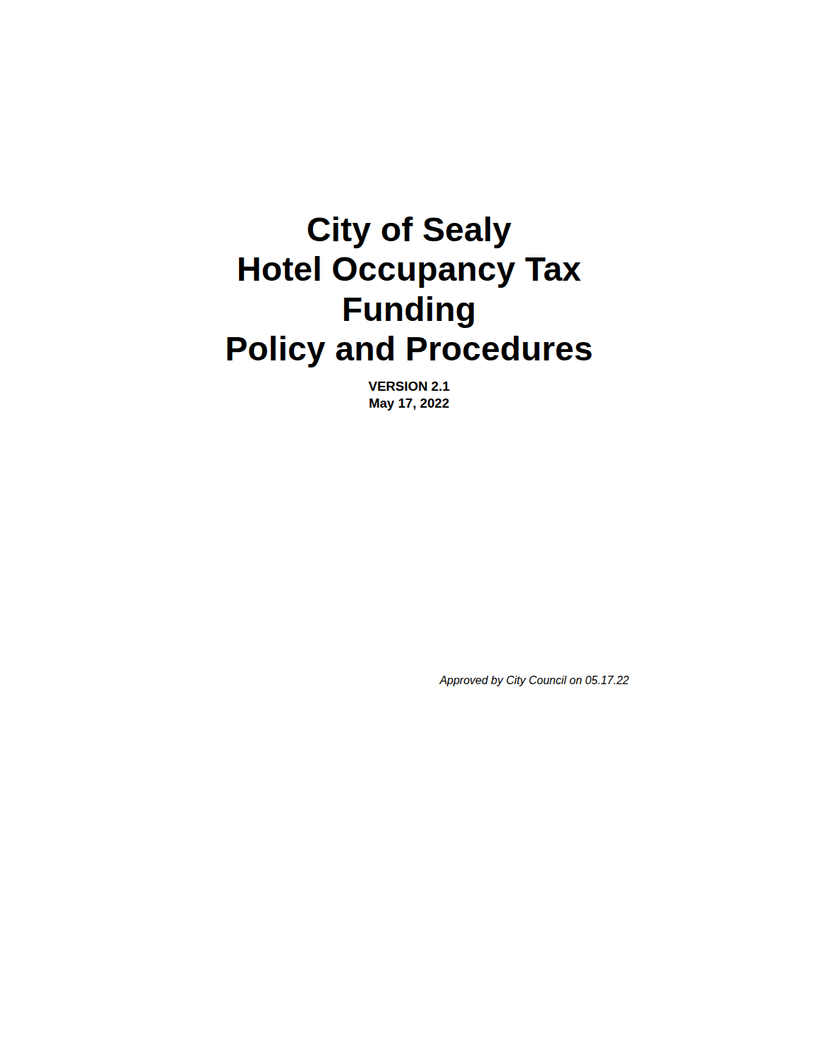City of Sealy
Hotel Occupancy Tax Funding
Policy and Procedures
VERSION 2.1
May 17, 2022
Approved by City Council on 05.17.22